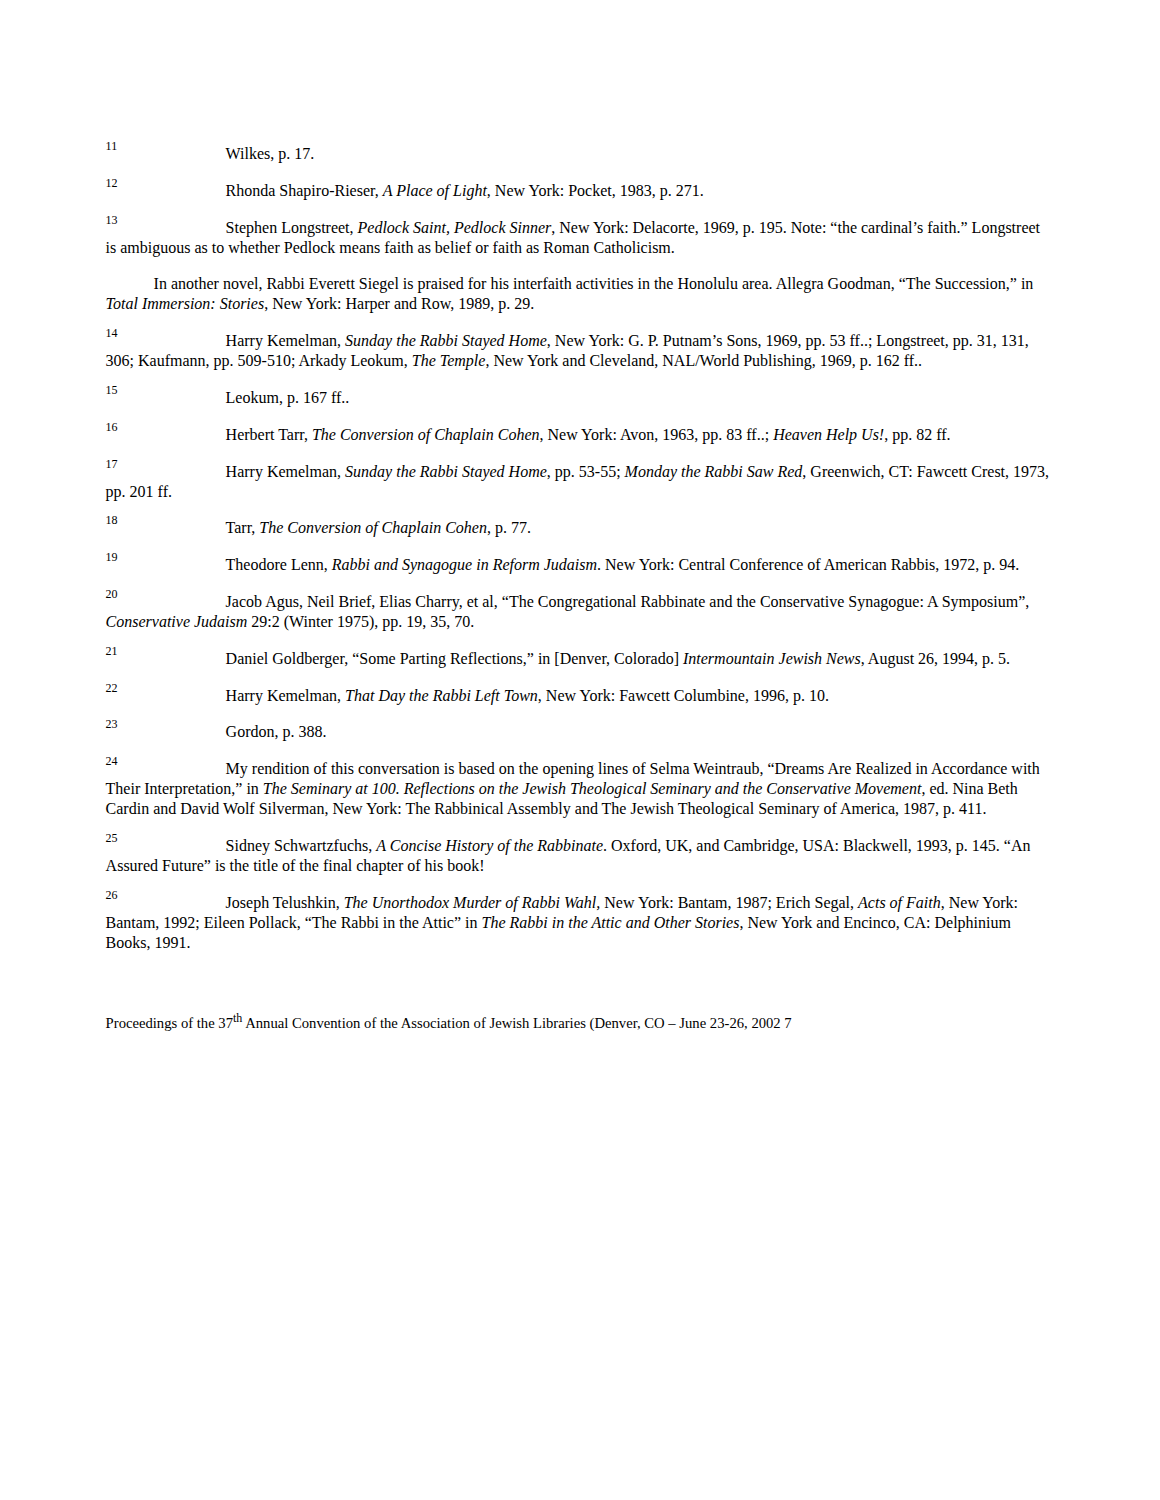11 Wilkes, p. 17.
12 Rhonda Shapiro-Rieser, A Place of Light, New York: Pocket, 1983, p. 271.
13 Stephen Longstreet, Pedlock Saint, Pedlock Sinner, New York: Delacorte, 1969, p. 195. Note: “the cardinal’s faith.” Longstreet is ambiguous as to whether Pedlock means faith as belief or faith as Roman Catholicism.
In another novel, Rabbi Everett Siegel is praised for his interfaith activities in the Honolulu area. Allegra Goodman, “The Succession,” in Total Immersion: Stories, New York: Harper and Row, 1989, p. 29.
14 Harry Kemelman, Sunday the Rabbi Stayed Home, New York: G. P. Putnam’s Sons, 1969, pp. 53 ff..; Longstreet, pp. 31, 131, 306; Kaufmann, pp. 509-510; Arkady Leokum, The Temple, New York and Cleveland, NAL/World Publishing, 1969, p. 162 ff..
15 Leokum, p. 167 ff..
16 Herbert Tarr, The Conversion of Chaplain Cohen, New York: Avon, 1963, pp. 83 ff..; Heaven Help Us!, pp. 82 ff.
17 Harry Kemelman, Sunday the Rabbi Stayed Home, pp. 53-55; Monday the Rabbi Saw Red, Greenwich, CT: Fawcett Crest, 1973, pp. 201 ff.
18 Tarr, The Conversion of Chaplain Cohen, p. 77.
19 Theodore Lenn, Rabbi and Synagogue in Reform Judaism. New York: Central Conference of American Rabbis, 1972, p. 94.
20 Jacob Agus, Neil Brief, Elias Charry, et al, “The Congregational Rabbinate and the Conservative Synagogue: A Symposium”, Conservative Judaism 29:2 (Winter 1975), pp. 19, 35, 70.
21 Daniel Goldberger, “Some Parting Reflections,” in [Denver, Colorado] Intermountain Jewish News, August 26, 1994, p. 5.
22 Harry Kemelman, That Day the Rabbi Left Town, New York: Fawcett Columbine, 1996, p. 10.
23 Gordon, p. 388.
24 My rendition of this conversation is based on the opening lines of Selma Weintraub, “Dreams Are Realized in Accordance with Their Interpretation,” in The Seminary at 100. Reflections on the Jewish Theological Seminary and the Conservative Movement, ed. Nina Beth Cardin and David Wolf Silverman, New York: The Rabbinical Assembly and The Jewish Theological Seminary of America, 1987, p. 411.
25 Sidney Schwartzfuchs, A Concise History of the Rabbinate. Oxford, UK, and Cambridge, USA: Blackwell, 1993, p. 145. “An Assured Future” is the title of the final chapter of his book!
26 Joseph Telushkin, The Unorthodox Murder of Rabbi Wahl, New York: Bantam, 1987; Erich Segal, Acts of Faith, New York: Bantam, 1992; Eileen Pollack, “The Rabbi in the Attic” in The Rabbi in the Attic and Other Stories, New York and Encinco, CA: Delphinium Books, 1991.
Proceedings of the 37th Annual Convention of the Association of Jewish Libraries (Denver, CO – June 23-26, 2002 7